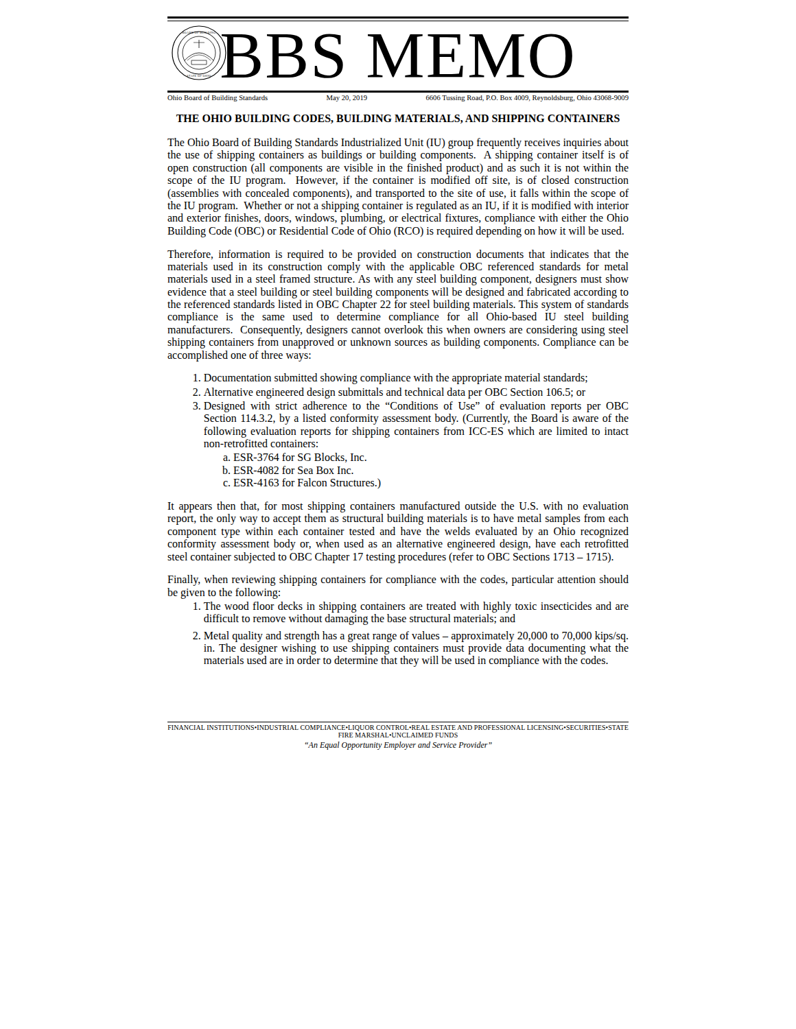BOARD OF BUILDING STATE OF OHIO
BBS MEMO
Ohio Board of Building Standards
May 20, 2019
6606 Tussing Road, P.O. Box 4009, Reynoldsburg, Ohio 43068-9009
THE OHIO BUILDING CODES, BUILDING MATERIALS, AND SHIPPING CONTAINERS
The Ohio Board of Building Standards Industrialized Unit (IU) group frequently receives inquiries about the use of shipping containers as buildings or building components. A shipping container itself is of open construction (all components are visible in the finished product) and as such it is not within the scope of the IU program. However, if the container is modified off site, is of closed construction (assemblies with concealed components), and transported to the site of use, it falls within the scope of the IU program. Whether or not a shipping container is regulated as an IU, if it is modified with interior and exterior finishes, doors, windows, plumbing, or electrical fixtures, compliance with either the Ohio Building Code (OBC) or Residential Code of Ohio (RCO) is required depending on how it will be used.
Therefore, information is required to be provided on construction documents that indicates that the materials used in its construction comply with the applicable OBC referenced standards for metal materials used in a steel framed structure. As with any steel building component, designers must show evidence that a steel building or steel building components will be designed and fabricated according to the referenced standards listed in OBC Chapter 22 for steel building materials. This system of standards compliance is the same used to determine compliance for all Ohio-based IU steel building manufacturers. Consequently, designers cannot overlook this when owners are considering using steel shipping containers from unapproved or unknown sources as building components. Compliance can be accomplished one of three ways:
Documentation submitted showing compliance with the appropriate material standards;
Alternative engineered design submittals and technical data per OBC Section 106.5; or
Designed with strict adherence to the “Conditions of Use” of evaluation reports per OBC Section 114.3.2, by a listed conformity assessment body. (Currently, the Board is aware of the following evaluation reports for shipping containers from ICC-ES which are limited to intact non-retrofitted containers:
ESR-3764 for SG Blocks, Inc.
ESR-4082 for Sea Box Inc.
ESR-4163 for Falcon Structures.)
It appears then that, for most shipping containers manufactured outside the U.S. with no evaluation report, the only way to accept them as structural building materials is to have metal samples from each component type within each container tested and have the welds evaluated by an Ohio recognized conformity assessment body or, when used as an alternative engineered design, have each retrofitted steel container subjected to OBC Chapter 17 testing procedures (refer to OBC Sections 1713 – 1715).
Finally, when reviewing shipping containers for compliance with the codes, particular attention should be given to the following:
The wood floor decks in shipping containers are treated with highly toxic insecticides and are difficult to remove without damaging the base structural materials; and
Metal quality and strength has a great range of values – approximately 20,000 to 70,000 kips/sq. in. The designer wishing to use shipping containers must provide data documenting what the materials used are in order to determine that they will be used in compliance with the codes.
FINANCIAL INSTITUTIONS•INDUSTRIAL COMPLIANCE•LIQUOR CONTROL•REAL ESTATE AND PROFESSIONAL LICENSING•SECURITIES•STATE FIRE MARSHAL•UNCLAIMED FUNDS
“An Equal Opportunity Employer and Service Provider”